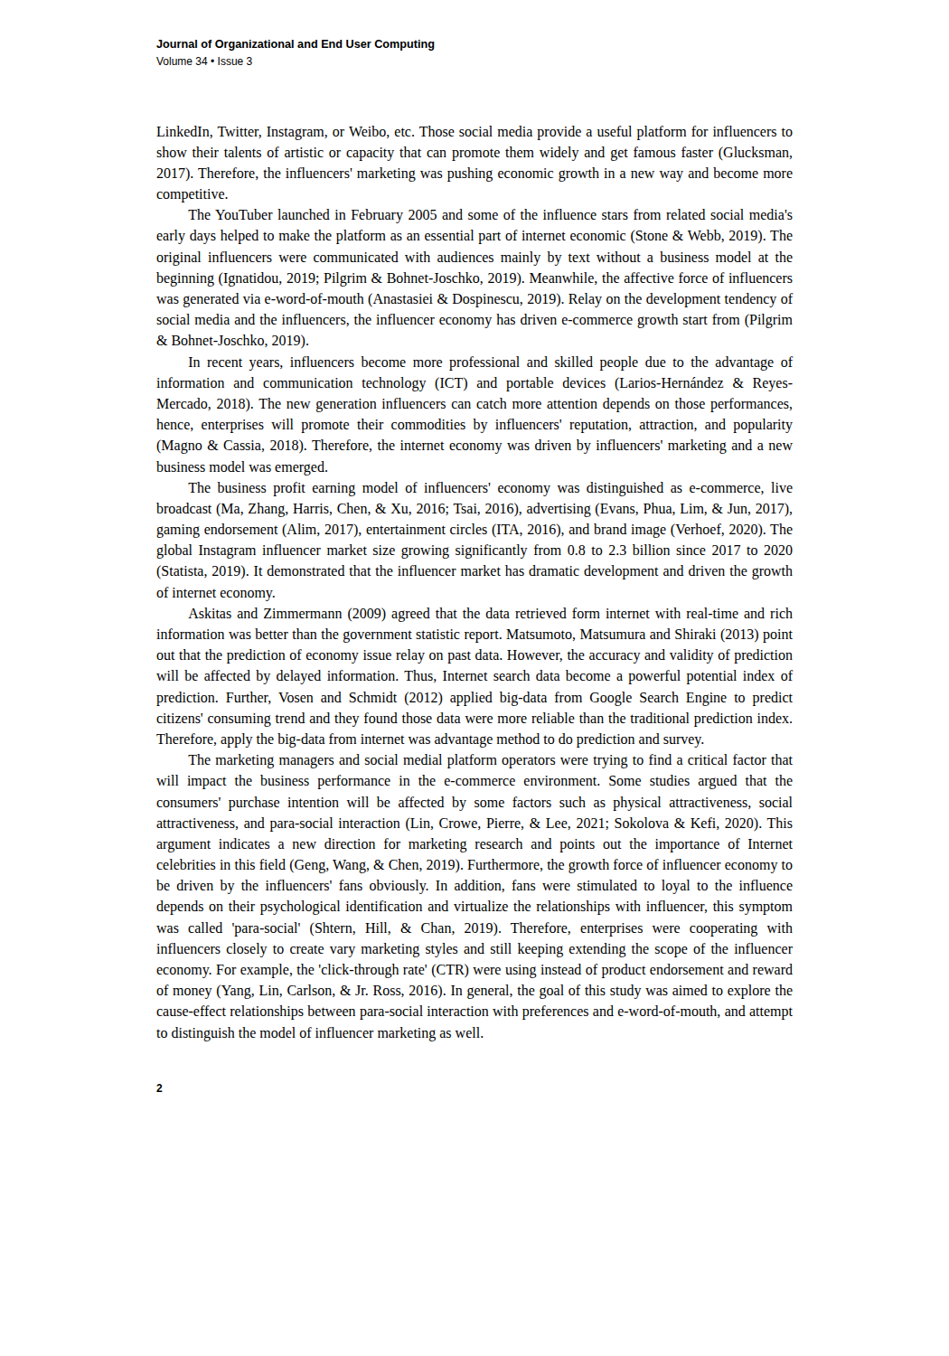Journal of Organizational and End User Computing
Volume 34 • Issue 3
LinkedIn, Twitter, Instagram, or Weibo, etc. Those social media provide a useful platform for influencers to show their talents of artistic or capacity that can promote them widely and get famous faster (Glucksman, 2017). Therefore, the influencers' marketing was pushing economic growth in a new way and become more competitive.
The YouTuber launched in February 2005 and some of the influence stars from related social media's early days helped to make the platform as an essential part of internet economic (Stone & Webb, 2019). The original influencers were communicated with audiences mainly by text without a business model at the beginning (Ignatidou, 2019; Pilgrim & Bohnet-Joschko, 2019). Meanwhile, the affective force of influencers was generated via e-word-of-mouth (Anastasiei & Dospinescu, 2019). Relay on the development tendency of social media and the influencers, the influencer economy has driven e-commerce growth start from (Pilgrim & Bohnet-Joschko, 2019).
In recent years, influencers become more professional and skilled people due to the advantage of information and communication technology (ICT) and portable devices (Larios-Hernández & Reyes-Mercado, 2018). The new generation influencers can catch more attention depends on those performances, hence, enterprises will promote their commodities by influencers' reputation, attraction, and popularity (Magno & Cassia, 2018). Therefore, the internet economy was driven by influencers' marketing and a new business model was emerged.
The business profit earning model of influencers' economy was distinguished as e-commerce, live broadcast (Ma, Zhang, Harris, Chen, & Xu, 2016; Tsai, 2016), advertising (Evans, Phua, Lim, & Jun, 2017), gaming endorsement (Alim, 2017), entertainment circles (ITA, 2016), and brand image (Verhoef, 2020). The global Instagram influencer market size growing significantly from 0.8 to 2.3 billion since 2017 to 2020 (Statista, 2019). It demonstrated that the influencer market has dramatic development and driven the growth of internet economy.
Askitas and Zimmermann (2009) agreed that the data retrieved form internet with real-time and rich information was better than the government statistic report. Matsumoto, Matsumura and Shiraki (2013) point out that the prediction of economy issue relay on past data. However, the accuracy and validity of prediction will be affected by delayed information. Thus, Internet search data become a powerful potential index of prediction. Further, Vosen and Schmidt (2012) applied big-data from Google Search Engine to predict citizens' consuming trend and they found those data were more reliable than the traditional prediction index. Therefore, apply the big-data from internet was advantage method to do prediction and survey.
The marketing managers and social medial platform operators were trying to find a critical factor that will impact the business performance in the e-commerce environment. Some studies argued that the consumers' purchase intention will be affected by some factors such as physical attractiveness, social attractiveness, and para-social interaction (Lin, Crowe, Pierre, & Lee, 2021; Sokolova & Kefi, 2020). This argument indicates a new direction for marketing research and points out the importance of Internet celebrities in this field (Geng, Wang, & Chen, 2019). Furthermore, the growth force of influencer economy to be driven by the influencers' fans obviously. In addition, fans were stimulated to loyal to the influence depends on their psychological identification and virtualize the relationships with influencer, this symptom was called 'para-social' (Shtern, Hill, & Chan, 2019). Therefore, enterprises were cooperating with influencers closely to create vary marketing styles and still keeping extending the scope of the influencer economy. For example, the 'click-through rate' (CTR) were using instead of product endorsement and reward of money (Yang, Lin, Carlson, & Jr. Ross, 2016). In general, the goal of this study was aimed to explore the cause-effect relationships between para-social interaction with preferences and e-word-of-mouth, and attempt to distinguish the model of influencer marketing as well.
2